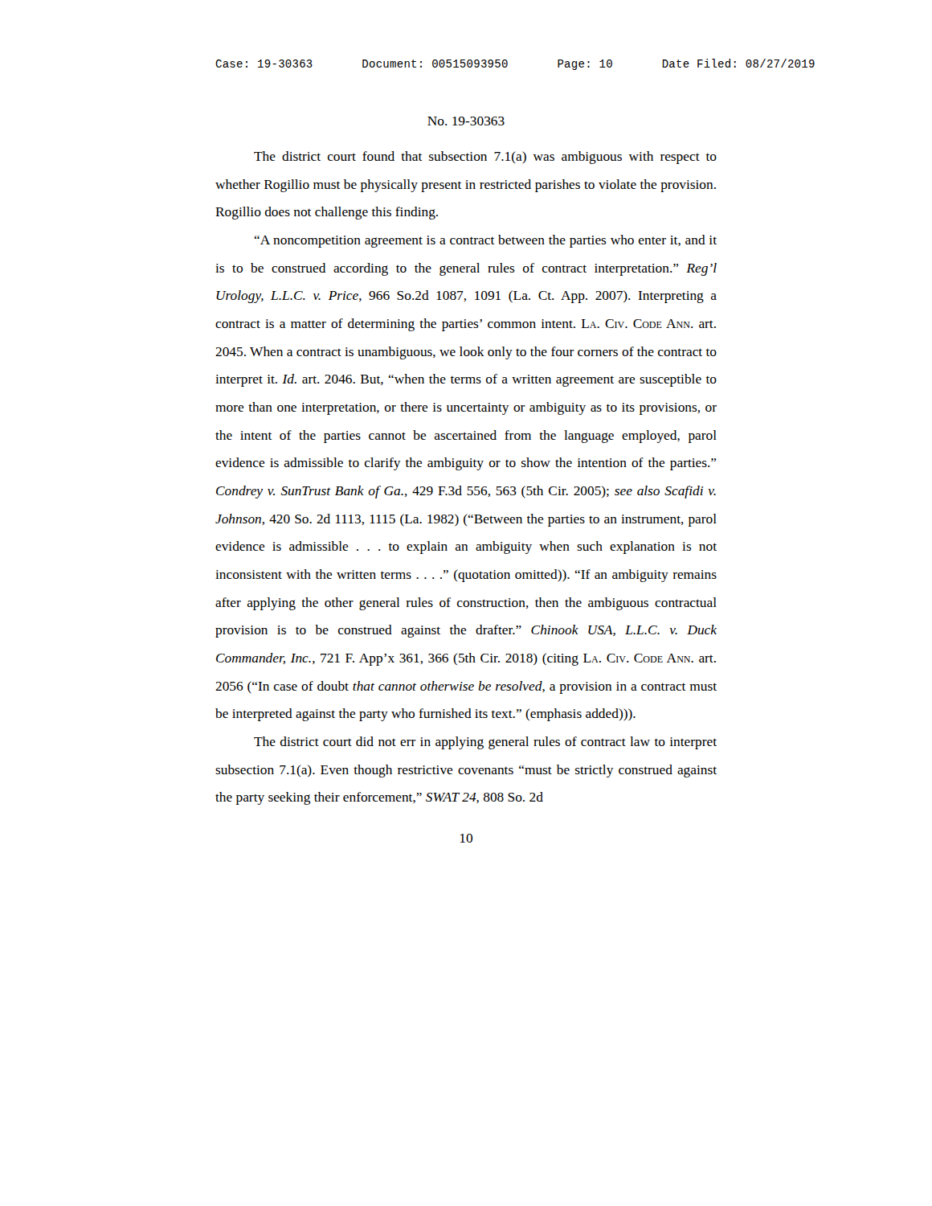Case: 19-30363 Document: 00515093950 Page: 10 Date Filed: 08/27/2019
No. 19-30363
The district court found that subsection 7.1(a) was ambiguous with respect to whether Rogillio must be physically present in restricted parishes to violate the provision. Rogillio does not challenge this finding.
“A noncompetition agreement is a contract between the parties who enter it, and it is to be construed according to the general rules of contract interpretation.” Reg’l Urology, L.L.C. v. Price, 966 So.2d 1087, 1091 (La. Ct. App. 2007). Interpreting a contract is a matter of determining the parties’ common intent. La. Civ. Code Ann. art. 2045. When a contract is unambiguous, we look only to the four corners of the contract to interpret it. Id. art. 2046. But, “when the terms of a written agreement are susceptible to more than one interpretation, or there is uncertainty or ambiguity as to its provisions, or the intent of the parties cannot be ascertained from the language employed, parol evidence is admissible to clarify the ambiguity or to show the intention of the parties.” Condrey v. SunTrust Bank of Ga., 429 F.3d 556, 563 (5th Cir. 2005); see also Scafidi v. Johnson, 420 So. 2d 1113, 1115 (La. 1982) (“Between the parties to an instrument, parol evidence is admissible . . . to explain an ambiguity when such explanation is not inconsistent with the written terms . . . .” (quotation omitted)). “If an ambiguity remains after applying the other general rules of construction, then the ambiguous contractual provision is to be construed against the drafter.” Chinook USA, L.L.C. v. Duck Commander, Inc., 721 F. App’x 361, 366 (5th Cir. 2018) (citing La. Civ. Code Ann. art. 2056 (“In case of doubt that cannot otherwise be resolved, a provision in a contract must be interpreted against the party who furnished its text.” (emphasis added))).
The district court did not err in applying general rules of contract law to interpret subsection 7.1(a). Even though restrictive covenants “must be strictly construed against the party seeking their enforcement,” SWAT 24, 808 So. 2d
10